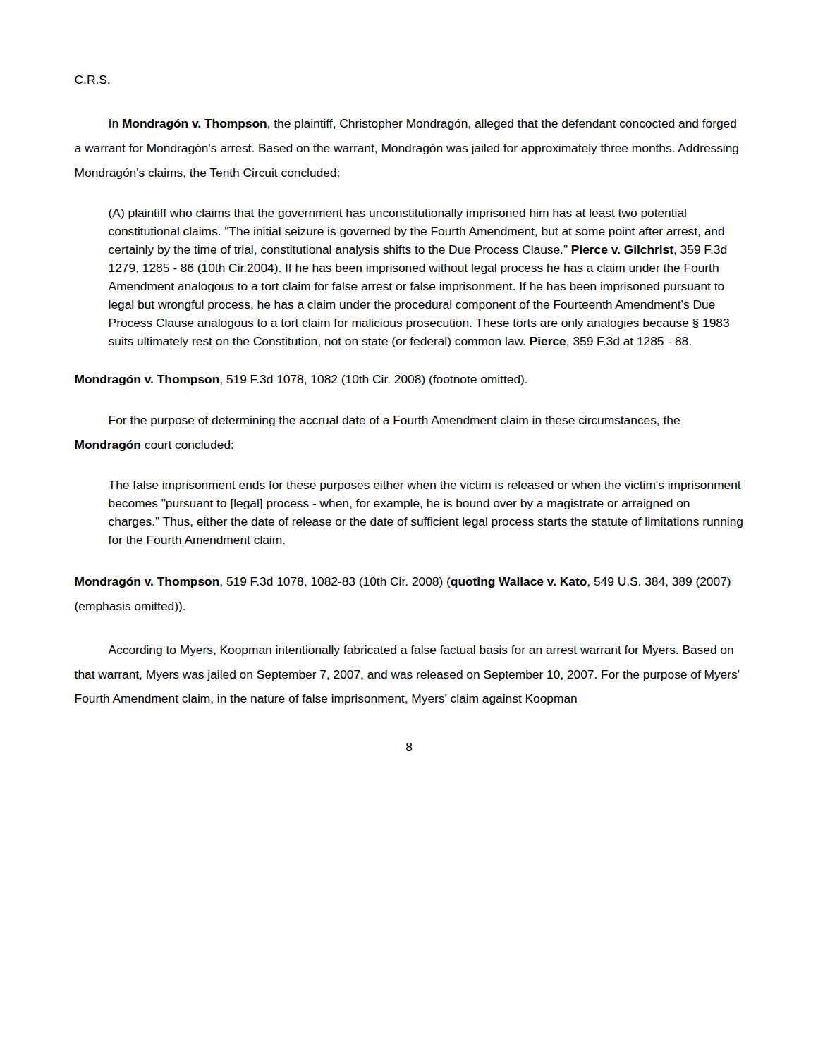C.R.S.
In Mondragón v. Thompson, the plaintiff, Christopher Mondragón, alleged that the defendant concocted and forged a warrant for Mondragón's arrest. Based on the warrant, Mondragón was jailed for approximately three months. Addressing Mondragón's claims, the Tenth Circuit concluded:
(A) plaintiff who claims that the government has unconstitutionally imprisoned him has at least two potential constitutional claims. "The initial seizure is governed by the Fourth Amendment, but at some point after arrest, and certainly by the time of trial, constitutional analysis shifts to the Due Process Clause." Pierce v. Gilchrist, 359 F.3d 1279, 1285 - 86 (10th Cir.2004). If he has been imprisoned without legal process he has a claim under the Fourth Amendment analogous to a tort claim for false arrest or false imprisonment. If he has been imprisoned pursuant to legal but wrongful process, he has a claim under the procedural component of the Fourteenth Amendment's Due Process Clause analogous to a tort claim for malicious prosecution. These torts are only analogies because § 1983 suits ultimately rest on the Constitution, not on state (or federal) common law. Pierce, 359 F.3d at 1285 - 88.
Mondragón v. Thompson, 519 F.3d 1078, 1082 (10th Cir. 2008) (footnote omitted).
For the purpose of determining the accrual date of a Fourth Amendment claim in these circumstances, the Mondragón court concluded:
The false imprisonment ends for these purposes either when the victim is released or when the victim's imprisonment becomes "pursuant to [legal] process - when, for example, he is bound over by a magistrate or arraigned on charges." Thus, either the date of release or the date of sufficient legal process starts the statute of limitations running for the Fourth Amendment claim.
Mondragón v. Thompson, 519 F.3d 1078, 1082-83 (10th Cir. 2008) (quoting Wallace v. Kato, 549 U.S. 384, 389 (2007) (emphasis omitted)).
According to Myers, Koopman intentionally fabricated a false factual basis for an arrest warrant for Myers. Based on that warrant, Myers was jailed on September 7, 2007, and was released on September 10, 2007. For the purpose of Myers' Fourth Amendment claim, in the nature of false imprisonment, Myers' claim against Koopman
8